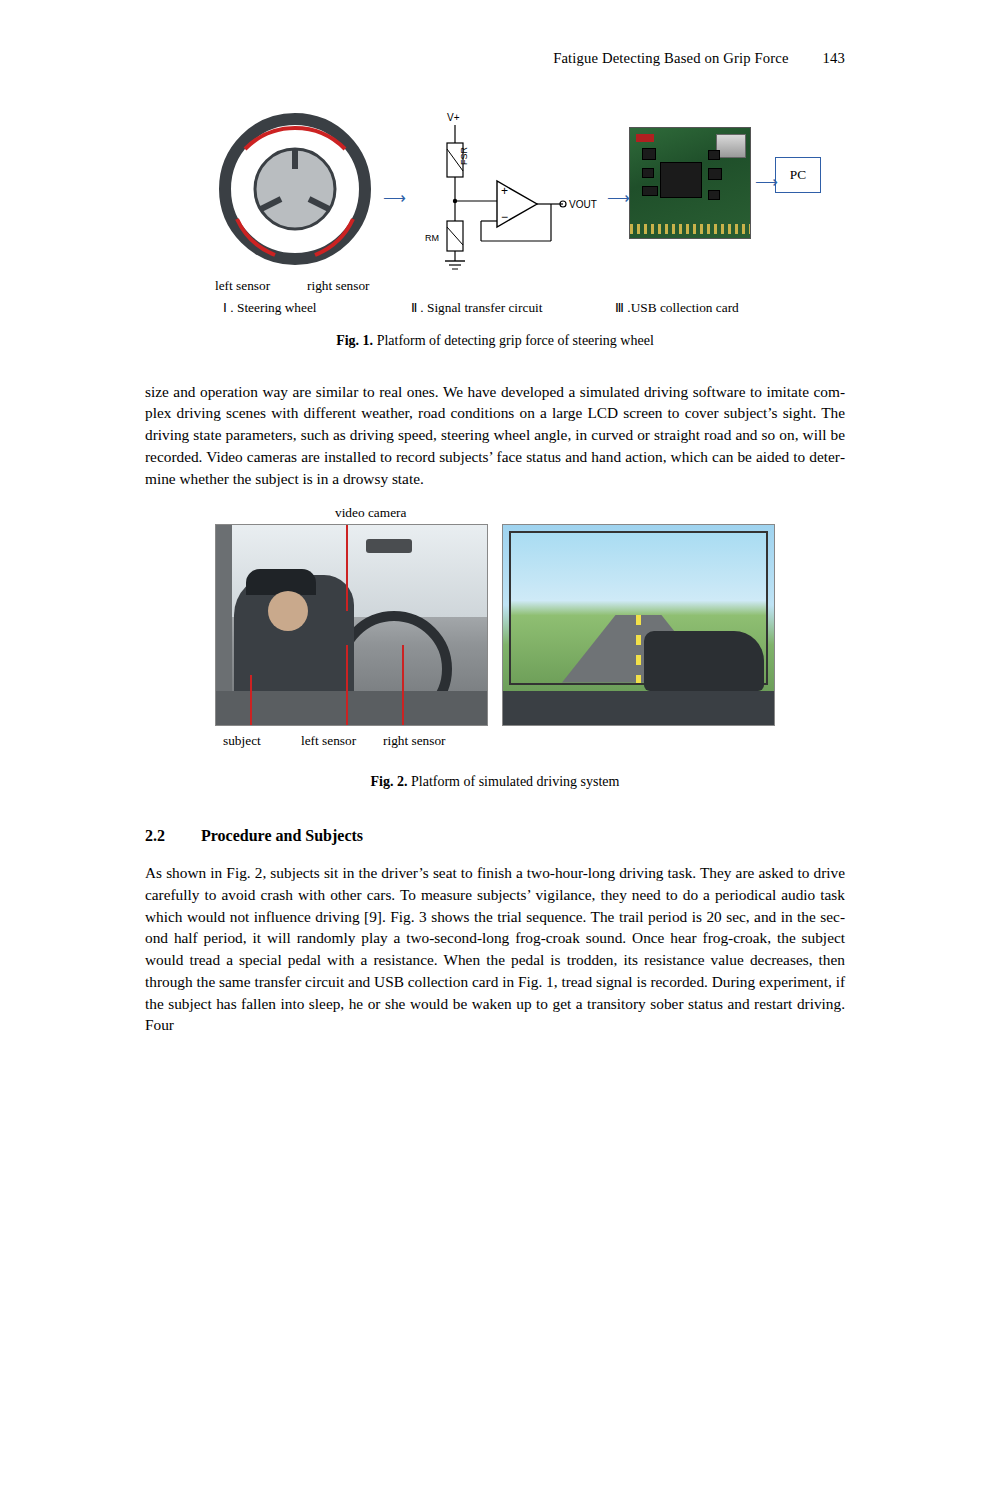Fatigue Detecting Based on Grip Force143
⟶
V+ FSR RM + − VOUT
⟶
⟶
PC
left sensor
right sensor
Ⅰ . Steering wheel Ⅱ . Signal transfer circuit Ⅲ .USB collection card
Fig. 1. Platform of detecting grip force of steering wheel
size and operation way are similar to real ones. We have developed a simulated driving software to imitate complex driving scenes with different weather, road conditions on a large LCD screen to cover subject’s sight. The driving state parameters, such as driving speed, steering wheel angle, in curved or straight road and so on, will be recorded. Video cameras are installed to record subjects’ face status and hand action, which can be aided to determine whether the subject is in a drowsy state.
video camera
subject left sensor right sensor
Fig. 2. Platform of simulated driving system
2.2 Procedure and Subjects
As shown in Fig. 2, subjects sit in the driver’s seat to finish a two-hour-long driving task. They are asked to drive carefully to avoid crash with other cars. To measure subjects’ vigilance, they need to do a periodical audio task which would not influence driving [9]. Fig. 3 shows the trial sequence. The trail period is 20 sec, and in the second half period, it will randomly play a two-second-long frog-croak sound. Once hear frog-croak, the subject would tread a special pedal with a resistance. When the pedal is trodden, its resistance value decreases, then through the same transfer circuit and USB collection card in Fig. 1, tread signal is recorded. During experiment, if the subject has fallen into sleep, he or she would be waken up to get a transitory sober status and restart driving. Four